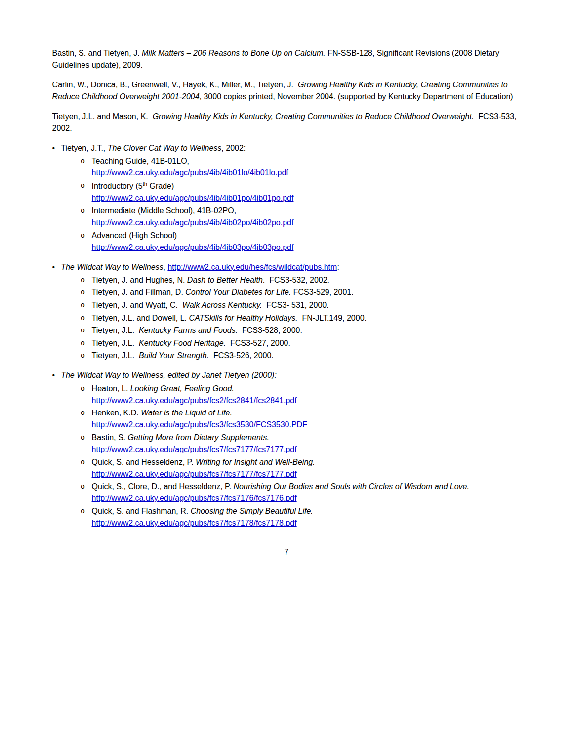Bastin, S. and Tietyen, J. Milk Matters – 206 Reasons to Bone Up on Calcium. FN-SSB-128, Significant Revisions (2008 Dietary Guidelines update), 2009.
Carlin, W., Donica, B., Greenwell, V., Hayek, K., Miller, M., Tietyen, J. Growing Healthy Kids in Kentucky, Creating Communities to Reduce Childhood Overweight 2001-2004, 3000 copies printed, November 2004. (supported by Kentucky Department of Education)
Tietyen, J.L. and Mason, K. Growing Healthy Kids in Kentucky, Creating Communities to Reduce Childhood Overweight. FCS3-533, 2002.
Tietyen, J.T., The Clover Cat Way to Wellness, 2002:
Teaching Guide, 41B-01LO, http://www2.ca.uky.edu/agc/pubs/4ib/4ib01lo/4ib01lo.pdf
Introductory (5th Grade) http://www2.ca.uky.edu/agc/pubs/4ib/4ib01po/4ib01po.pdf
Intermediate (Middle School), 41B-02PO, http://www2.ca.uky.edu/agc/pubs/4ib/4ib02po/4ib02po.pdf
Advanced (High School) http://www2.ca.uky.edu/agc/pubs/4ib/4ib03po/4ib03po.pdf
The Wildcat Way to Wellness, http://www2.ca.uky.edu/hes/fcs/wildcat/pubs.htm:
Tietyen, J. and Hughes, N. Dash to Better Health. FCS3-532, 2002.
Tietyen, J. and Fillman, D. Control Your Diabetes for Life. FCS3-529, 2001.
Tietyen, J. and Wyatt, C. Walk Across Kentucky. FCS3- 531, 2000.
Tietyen, J.L. and Dowell, L. CATSkills for Healthy Holidays. FN-JLT.149, 2000.
Tietyen, J.L. Kentucky Farms and Foods. FCS3-528, 2000.
Tietyen, J.L. Kentucky Food Heritage. FCS3-527, 2000.
Tietyen, J.L. Build Your Strength. FCS3-526, 2000.
The Wildcat Way to Wellness, edited by Janet Tietyen (2000):
Heaton, L. Looking Great, Feeling Good. http://www2.ca.uky.edu/agc/pubs/fcs2/fcs2841/fcs2841.pdf
Henken, K.D. Water is the Liquid of Life. http://www2.ca.uky.edu/agc/pubs/fcs3/fcs3530/FCS3530.PDF
Bastin, S. Getting More from Dietary Supplements. http://www2.ca.uky.edu/agc/pubs/fcs7/fcs7177/fcs7177.pdf
Quick, S. and Hesseldenz, P. Writing for Insight and Well-Being. http://www2.ca.uky.edu/agc/pubs/fcs7/fcs7177/fcs7177.pdf
Quick, S., Clore, D., and Hesseldenz, P. Nourishing Our Bodies and Souls with Circles of Wisdom and Love. http://www2.ca.uky.edu/agc/pubs/fcs7/fcs7176/fcs7176.pdf
Quick, S. and Flashman, R. Choosing the Simply Beautiful Life. http://www2.ca.uky.edu/agc/pubs/fcs7/fcs7178/fcs7178.pdf
7